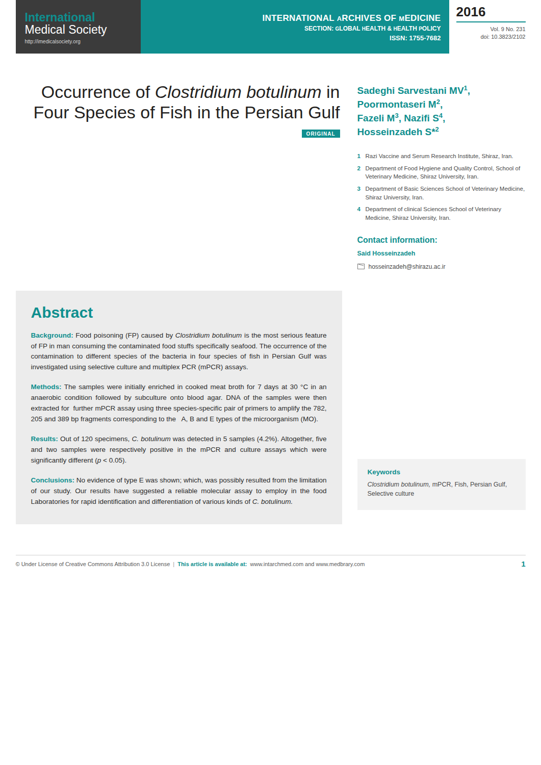International
Medical Society
http://imedicalsociety.org
International Archives of Medicine
Section: Global Health & Health Policy
ISSN: 1755-7682
2016
Vol. 9 No. 231
doi: 10.3823/2102
Occurrence of Clostridium botulinum in Four Species of Fish in the Persian Gulf
Original
Sadeghi Sarvestani MV1,
Poormontaseri M2,
Fazeli M3, Nazifi S4,
Hosseinzadeh S*2
1 Razi Vaccine and Serum Research Institute, Shiraz, Iran.
2 Department of Food Hygiene and Quality Control, School of Veterinary Medicine, Shiraz University, Iran.
3 Department of Basic Sciences School of Veterinary Medicine, Shiraz University, Iran.
4 Department of clinical Sciences School of Veterinary Medicine, Shiraz University, Iran.
Contact information:
Said Hosseinzadeh
hosseinzadeh@shirazu.ac.ir
Abstract
Background: Food poisoning (FP) caused by Clostridium botulinum is the most serious feature of FP in man consuming the contaminated food stuffs specifically seafood. The occurrence of the contamination to different species of the bacteria in four species of fish in Persian Gulf was investigated using selective culture and multiplex PCR (mPCR) assays.
Methods: The samples were initially enriched in cooked meat broth for 7 days at 30 °C in an anaerobic condition followed by subculture onto blood agar. DNA of the samples were then extracted for further mPCR assay using three species-specific pair of primers to amplify the 782, 205 and 389 bp fragments corresponding to the A, B and E types of the microorganism (MO).
Results: Out of 120 specimens, C. botulinum was detected in 5 samples (4.2%). Altogether, five and two samples were respectively positive in the mPCR and culture assays which were significantly different (p < 0.05).
Conclusions: No evidence of type E was shown; which, was possibly resulted from the limitation of our study. Our results have suggested a reliable molecular assay to employ in the food Laboratories for rapid identification and differentiation of various kinds of C. botulinum.
Keywords
Clostridium botulinum, mPCR, Fish, Persian Gulf, Selective culture
© Under License of Creative Commons Attribution 3.0 License | This article is available at: www.intarchmed.com and www.medbrary.com 1